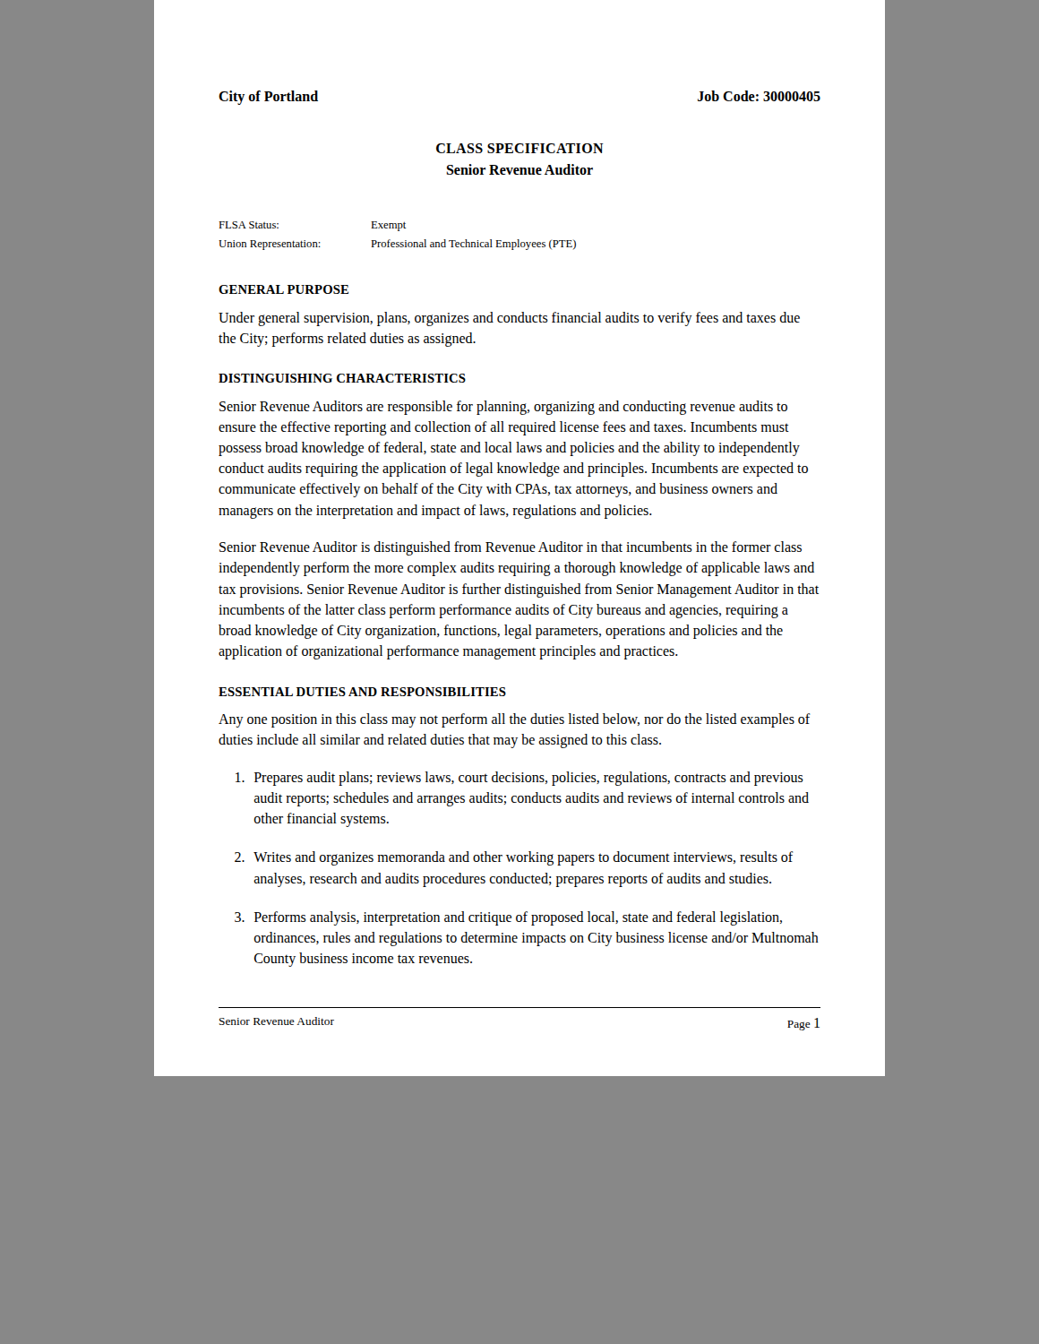City of Portland Job Code: 30000405
CLASS SPECIFICATION
Senior Revenue Auditor
| FLSA Status: | Exempt |
| Union Representation: | Professional and Technical Employees (PTE) |
GENERAL PURPOSE
Under general supervision, plans, organizes and conducts financial audits to verify fees and taxes due the City; performs related duties as assigned.
DISTINGUISHING CHARACTERISTICS
Senior Revenue Auditors are responsible for planning, organizing and conducting revenue audits to ensure the effective reporting and collection of all required license fees and taxes. Incumbents must possess broad knowledge of federal, state and local laws and policies and the ability to independently conduct audits requiring the application of legal knowledge and principles. Incumbents are expected to communicate effectively on behalf of the City with CPAs, tax attorneys, and business owners and managers on the interpretation and impact of laws, regulations and policies.
Senior Revenue Auditor is distinguished from Revenue Auditor in that incumbents in the former class independently perform the more complex audits requiring a thorough knowledge of applicable laws and tax provisions. Senior Revenue Auditor is further distinguished from Senior Management Auditor in that incumbents of the latter class perform performance audits of City bureaus and agencies, requiring a broad knowledge of City organization, functions, legal parameters, operations and policies and the application of organizational performance management principles and practices.
ESSENTIAL DUTIES AND RESPONSIBILITIES
Any one position in this class may not perform all the duties listed below, nor do the listed examples of duties include all similar and related duties that may be assigned to this class.
Prepares audit plans; reviews laws, court decisions, policies, regulations, contracts and previous audit reports; schedules and arranges audits; conducts audits and reviews of internal controls and other financial systems.
Writes and organizes memoranda and other working papers to document interviews, results of analyses, research and audits procedures conducted; prepares reports of audits and studies.
Performs analysis, interpretation and critique of proposed local, state and federal legislation, ordinances, rules and regulations to determine impacts on City business license and/or Multnomah County business income tax revenues.
Senior Revenue Auditor Page 1